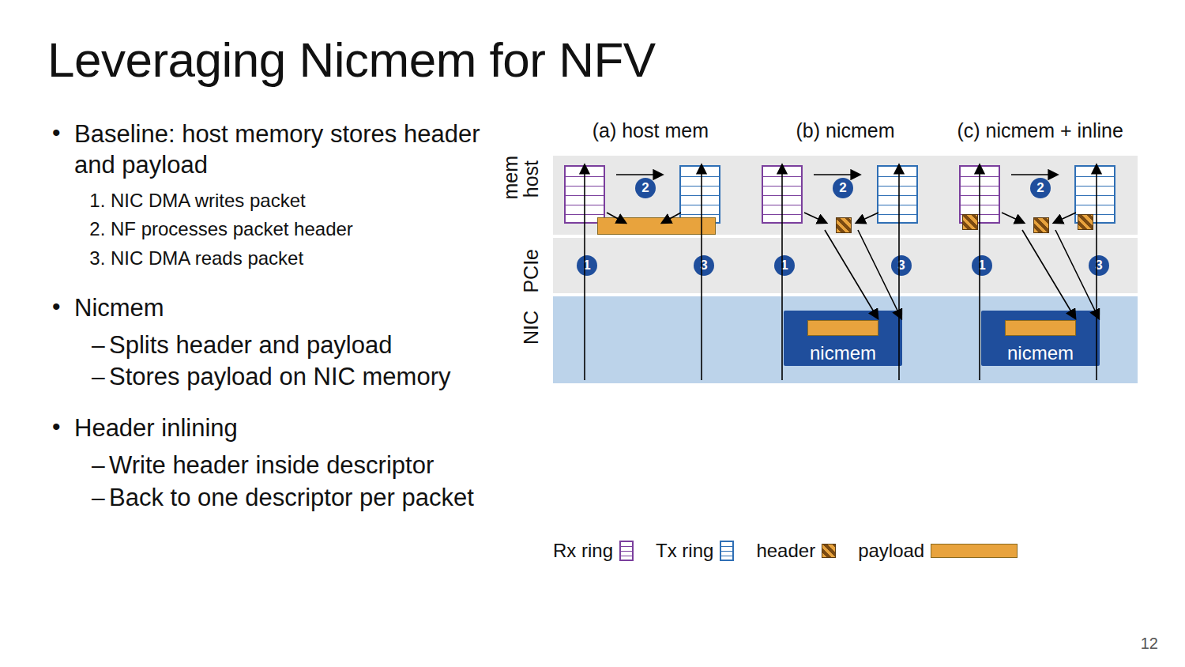Leveraging Nicmem for NFV
Baseline: host memory stores header and payload
NIC DMA writes packet
NF processes packet header
NIC DMA reads packet
Nicmem
Splits header and payload
Stores payload on NIC memory
Header inlining
Write header inside descriptor
Back to one descriptor per packet
(a) host mem
(b) nicmem
(c) nicmem + inline
host mem PCIe NIC
2
2
2
1
3
1
3
1
3
nicmem
nicmem
Rx ring
Tx ring
header
payload
12